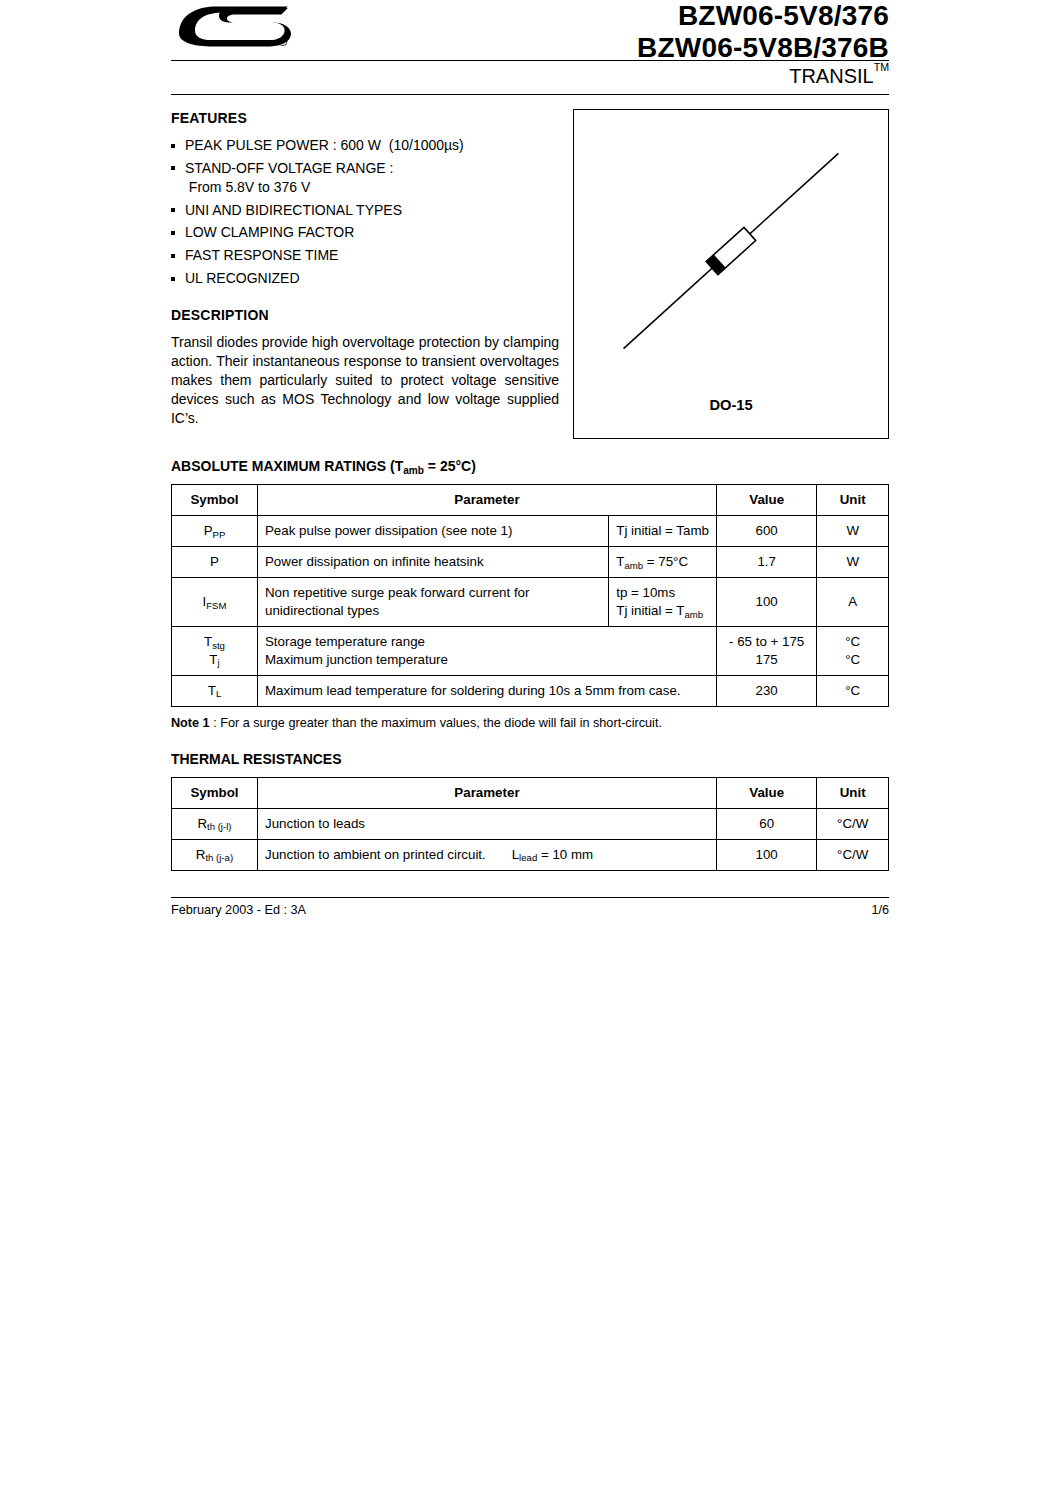R
BZW06-5V8/376
BZW06-5V8B/376B
TRANSILTM
FEATURES
PEAK PULSE POWER : 600 W (10/1000µs)
STAND-OFF VOLTAGE RANGE :
From 5.8V to 376 V
UNI AND BIDIRECTIONAL TYPES
LOW CLAMPING FACTOR
FAST RESPONSE TIME
UL RECOGNIZED
DESCRIPTION
Transil diodes provide high overvoltage protection by clamping action. Their instantaneous response to transient overvoltages makes them particularly suited to protect voltage sensitive devices such as MOS Technology and low voltage supplied IC’s.
DO-15
ABSOLUTE MAXIMUM RATINGS (Tamb = 25°C)
| Symbol | Parameter | Value | Unit |
| --- | --- | --- | --- |
| P PP | Peak pulse power dissipation (see note 1) | Tj initial = Tamb | 600 | W |
| P | Power dissipation on infinite heatsink | T amb = 75°C | 1.7 | W |
| I FSM | Non repetitive surge peak forward current for unidirectional types | tp = 10ms Tj initial = T amb | 100 | A |
| T stg T j | Storage temperature range Maximum junction temperature | - 65 to + 175 175 | °C °C |
| T L | Maximum lead temperature for soldering during 10s a 5mm from case. | 230 | °C |
Note 1 : For a surge greater than the maximum values, the diode will fail in short-circuit.
THERMAL RESISTANCES
| Symbol | Parameter | Value | Unit |
| --- | --- | --- | --- |
| R th (j-l) | Junction to leads | 60 | °C/W |
| R th (j-a) | Junction to ambient on printed circuit. L lead = 10 mm | 100 | °C/W |
February 2003 - Ed : 3A
1/6